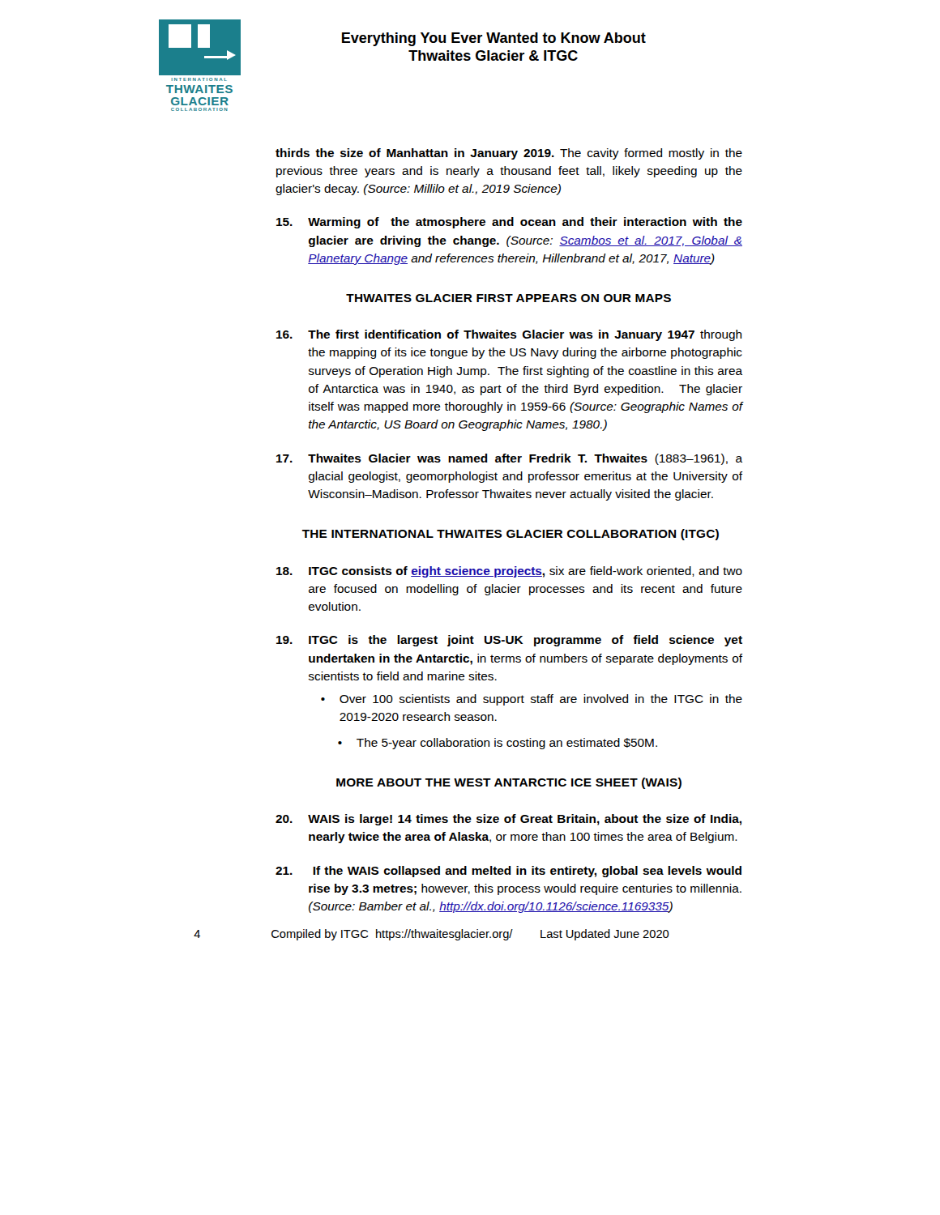INTERNATIONAL
THWAITES
GLACIER
COLLABORATION
Everything You Ever Wanted to Know About
Thwaites Glacier & ITGC
thirds the size of Manhattan in January 2019. The cavity formed mostly in the previous three years and is nearly a thousand feet tall, likely speeding up the glacier's decay. (Source: Millilo et al., 2019 Science)
15. Warming of the atmosphere and ocean and their interaction with the glacier are driving the change. (Source: Scambos et al. 2017, Global & Planetary Change and references therein, Hillenbrand et al, 2017, Nature)
THWAITES GLACIER FIRST APPEARS ON OUR MAPS
16. The first identification of Thwaites Glacier was in January 1947 through the mapping of its ice tongue by the US Navy during the airborne photographic surveys of Operation High Jump. The first sighting of the coastline in this area of Antarctica was in 1940, as part of the third Byrd expedition. The glacier itself was mapped more thoroughly in 1959-66 (Source: Geographic Names of the Antarctic, US Board on Geographic Names, 1980.)
17. Thwaites Glacier was named after Fredrik T. Thwaites (1883–1961), a glacial geologist, geomorphologist and professor emeritus at the University of Wisconsin–Madison. Professor Thwaites never actually visited the glacier.
THE INTERNATIONAL THWAITES GLACIER COLLABORATION (ITGC)
18. ITGC consists of eight science projects, six are field-work oriented, and two are focused on modelling of glacier processes and its recent and future evolution.
19. ITGC is the largest joint US-UK programme of field science yet undertaken in the Antarctic, in terms of numbers of separate deployments of scientists to field and marine sites.
Over 100 scientists and support staff are involved in the ITGC in the 2019-2020 research season.
The 5-year collaboration is costing an estimated $50M.
MORE ABOUT THE WEST ANTARCTIC ICE SHEET (WAIS)
20. WAIS is large! 14 times the size of Great Britain, about the size of India, nearly twice the area of Alaska, or more than 100 times the area of Belgium.
21. If the WAIS collapsed and melted in its entirety, global sea levels would rise by 3.3 metres; however, this process would require centuries to millennia. (Source: Bamber et al., http://dx.doi.org/10.1126/science.1169335)
4
Compiled by ITGC https://thwaitesglacier.org/Last Updated June 2020